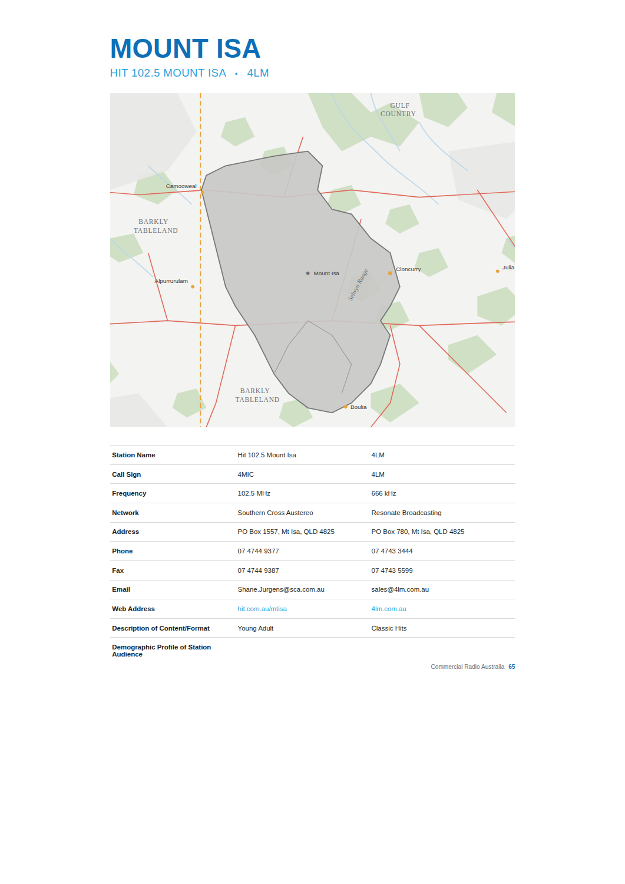MOUNT ISA
HIT 102.5 MOUNT ISA • 4LM
Selwyn Range GULF COUNTRY BARKLY TABLELAND BARKLY TABLELAND Camooweal Alpurrurulam Mount Isa Cloncurry Julia Creek Boulia Croy
| Station Name | Hit 102.5 Mount Isa | 4LM |
| Call Sign | 4MIC | 4LM |
| Frequency | 102.5 MHz | 666 kHz |
| Network | Southern Cross Austereo | Resonate Broadcasting |
| Address | PO Box 1557, Mt Isa, QLD 4825 | PO Box 780, Mt Isa, QLD 4825 |
| Phone | 07 4744 9377 | 07 4743 3444 |
| Fax | 07 4744 9387 | 07 4743 5599 |
| Email | Shane.Jurgens@sca.com.au | sales@4lm.com.au |
| Web Address | hit.com.au/mtisa | 4lm.com.au |
| Description of Content/Format | Young Adult | Classic Hits |
| Demographic Profile of Station Audience | | |
Commercial Radio Australia 65